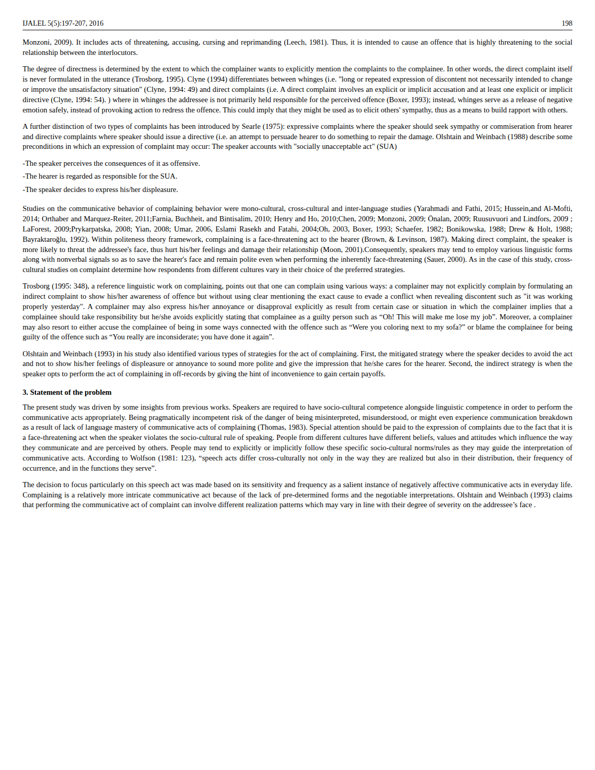IJALEL 5(5):197-207, 2016 198
Monzoni, 2009). It includes acts of threatening, accusing, cursing and reprimanding (Leech, 1981). Thus, it is intended to cause an offence that is highly threatening to the social relationship between the interlocutors.
The degree of directness is determined by the extent to which the complainer wants to explicitly mention the complaints to the complainee. In other words, the direct complaint itself is never formulated in the utterance (Trosborg, 1995). Clyne (1994) differentiates between whinges (i.e. ''long or repeated expression of discontent not necessarily intended to change or improve the unsatisfactory situation'' (Clyne, 1994: 49) and direct complaints (i.e. A direct complaint involves an explicit or implicit accusation and at least one explicit or implicit directive (Clyne, 1994: 54). ) where in whinges the addressee is not primarily held responsible for the perceived offence (Boxer, 1993); instead, whinges serve as a release of negative emotion safely, instead of provoking action to redress the offence. This could imply that they might be used as to elicit others' sympathy, thus as a means to build rapport with others.
A further distinction of two types of complaints has been introduced by Searle (1975): expressive complaints where the speaker should seek sympathy or commiseration from hearer and directive complaints where speaker should issue a directive (i.e. an attempt to persuade hearer to do something to repair the damage. Olshtain and Weinbach (1988) describe some preconditions in which an expression of complaint may occur: The speaker accounts with "socially unacceptable act" (SUA)
-The speaker perceives the consequences of it as offensive.
-The hearer is regarded as responsible for the SUA.
-The speaker decides to express his/her displeasure.
Studies on the communicative behavior of complaining behavior were mono-cultural, cross-cultural and inter-language studies (Yarahmadi and Fathi, 2015; Hussein,and Al-Mofti, 2014; Orthaber and Marquez-Reiter, 2011;Farnia, Buchheit, and Bintisalim, 2010; Henry and Ho, 2010;Chen, 2009; Monzoni, 2009; Önalan, 2009; Ruusuvuori and Lindfors, 2009 ; LaForest, 2009;Prykarpatska, 2008; Yian, 2008; Umar, 2006, Eslami Rasekh and Fatahi, 2004;Oh, 2003, Boxer, 1993; Schaefer, 1982; Bonikowska, 1988; Drew & Holt, 1988; Bayraktaroğlu, 1992). Within politeness theory framework, complaining is a face-threatening act to the hearer (Brown, & Levinson, 1987). Making direct complaint, the speaker is more likely to threat the addressee's face, thus hurt his/her feelings and damage their relationship (Moon, 2001).Consequently, speakers may tend to employ various linguistic forms along with nonverbal signals so as to save the hearer's face and remain polite even when performing the inherently face-threatening (Sauer, 2000). As in the case of this study, cross-cultural studies on complaint determine how respondents from different cultures vary in their choice of the preferred strategies.
Trosborg (1995: 348), a reference linguistic work on complaining, points out that one can complain using various ways: a complainer may not explicitly complain by formulating an indirect complaint to show his/her awareness of offence but without using clear mentioning the exact cause to evade a conflict when revealing discontent such as "it was working properly yesterday". A complainer may also express his/her annoyance or disapproval explicitly as result from certain case or situation in which the complainer implies that a complainee should take responsibility but he/she avoids explicitly stating that complainee as a guilty person such as “Oh! This will make me lose my job”. Moreover, a complainer may also resort to either accuse the complainee of being in some ways connected with the offence such as “Were you coloring next to my sofa?” or blame the complainee for being guilty of the offence such as “You really are inconsiderate; you have done it again”.
Olshtain and Weinbach (1993) in his study also identified various types of strategies for the act of complaining. First, the mitigated strategy where the speaker decides to avoid the act and not to show his/her feelings of displeasure or annoyance to sound more polite and give the impression that he/she cares for the hearer. Second, the indirect strategy is when the speaker opts to perform the act of complaining in off-records by giving the hint of inconvenience to gain certain payoffs.
3. Statement of the problem
The present study was driven by some insights from previous works. Speakers are required to have socio-cultural competence alongside linguistic competence in order to perform the communicative acts appropriately. Being pragmatically incompetent risk of the danger of being misinterpreted, misunderstood, or might even experience communication breakdown as a result of lack of language mastery of communicative acts of complaining (Thomas, 1983). Special attention should be paid to the expression of complaints due to the fact that it is a face-threatening act when the speaker violates the socio-cultural rule of speaking. People from different cultures have different beliefs, values and attitudes which influence the way they communicate and are perceived by others. People may tend to explicitly or implicitly follow these specific socio-cultural norms/rules as they may guide the interpretation of communicative acts. According to Wolfson (1981: 123), “speech acts differ cross-culturally not only in the way they are realized but also in their distribution, their frequency of occurrence, and in the functions they serve”.
The decision to focus particularly on this speech act was made based on its sensitivity and frequency as a salient instance of negatively affective communicative acts in everyday life. Complaining is a relatively more intricate communicative act because of the lack of pre-determined forms and the negotiable interpretations. Olshtain and Weinbach (1993) claims that performing the communicative act of complaint can involve different realization patterns which may vary in line with their degree of severity on the addressee’s face .